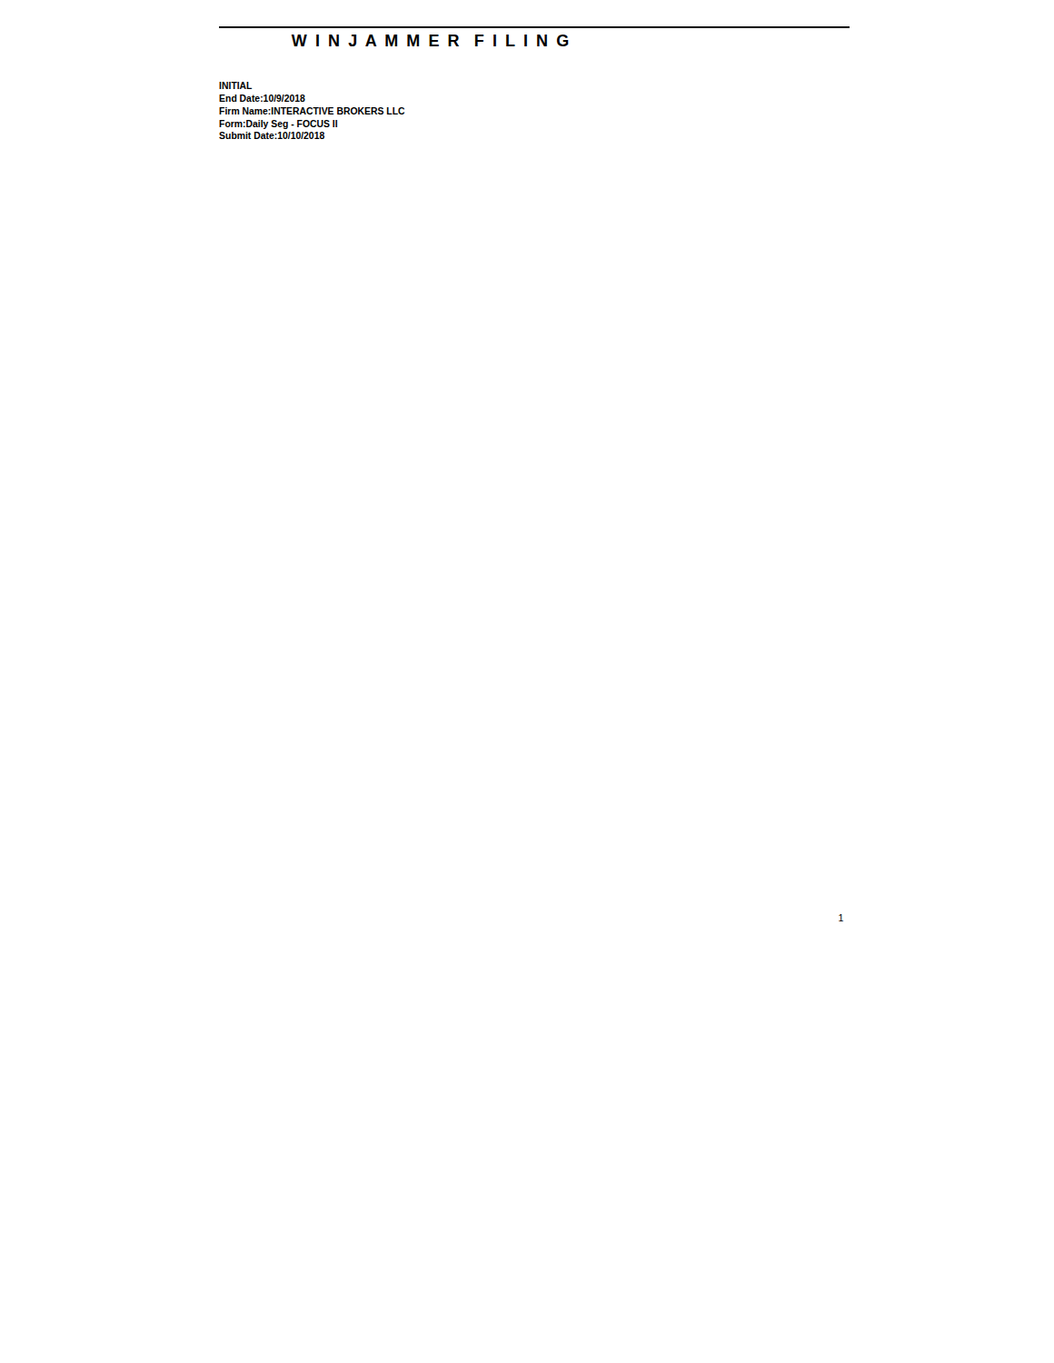W I N J A M M E R F I L I N G
INITIAL
End Date:10/9/2018
Firm Name:INTERACTIVE BROKERS LLC
Form:Daily Seg - FOCUS II
Submit Date:10/10/2018
1